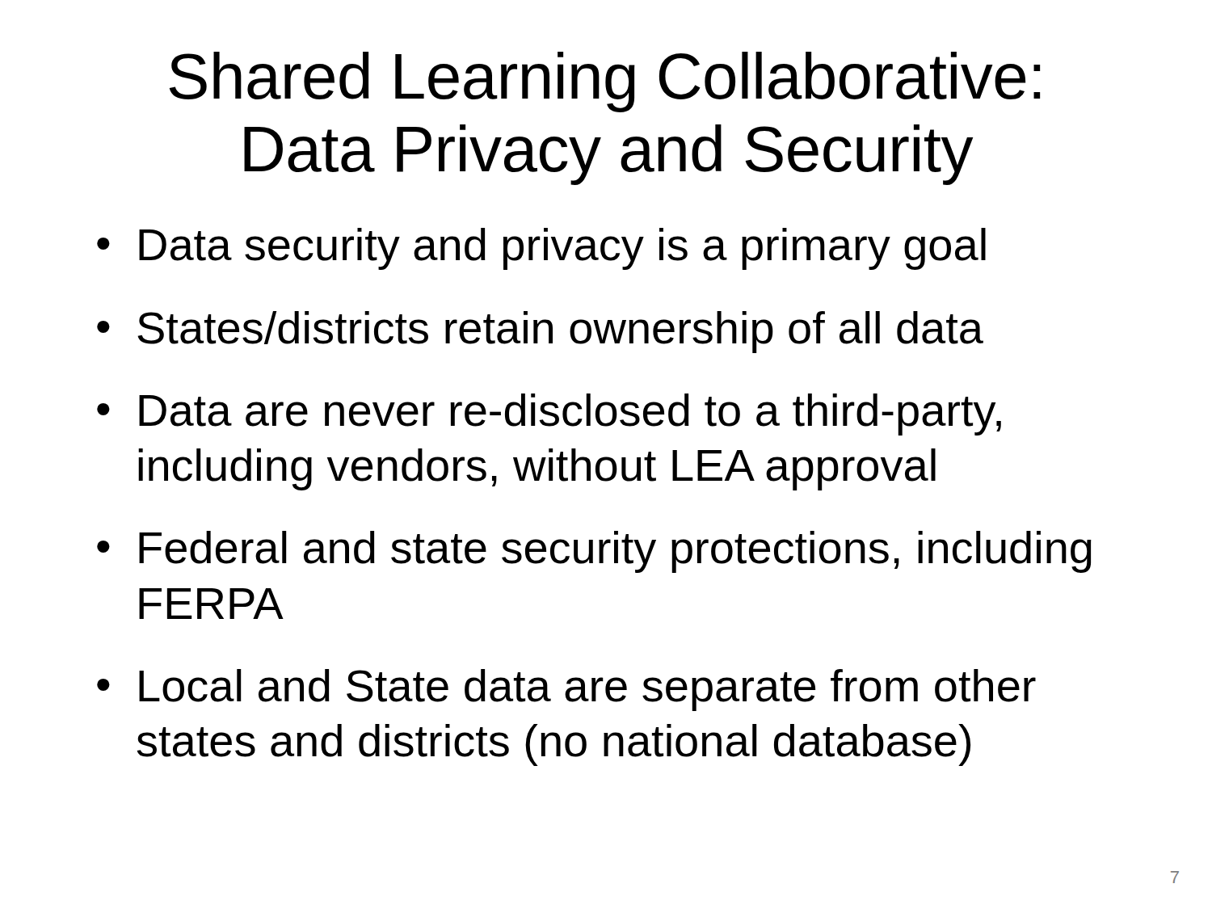Shared Learning Collaborative:
Data Privacy and Security
Data security and privacy is a primary goal
States/districts retain ownership of all data
Data are never re-disclosed to a third-party, including vendors, without LEA approval
Federal and state security protections, including FERPA
Local and State data are separate from other states and districts (no national database)
7